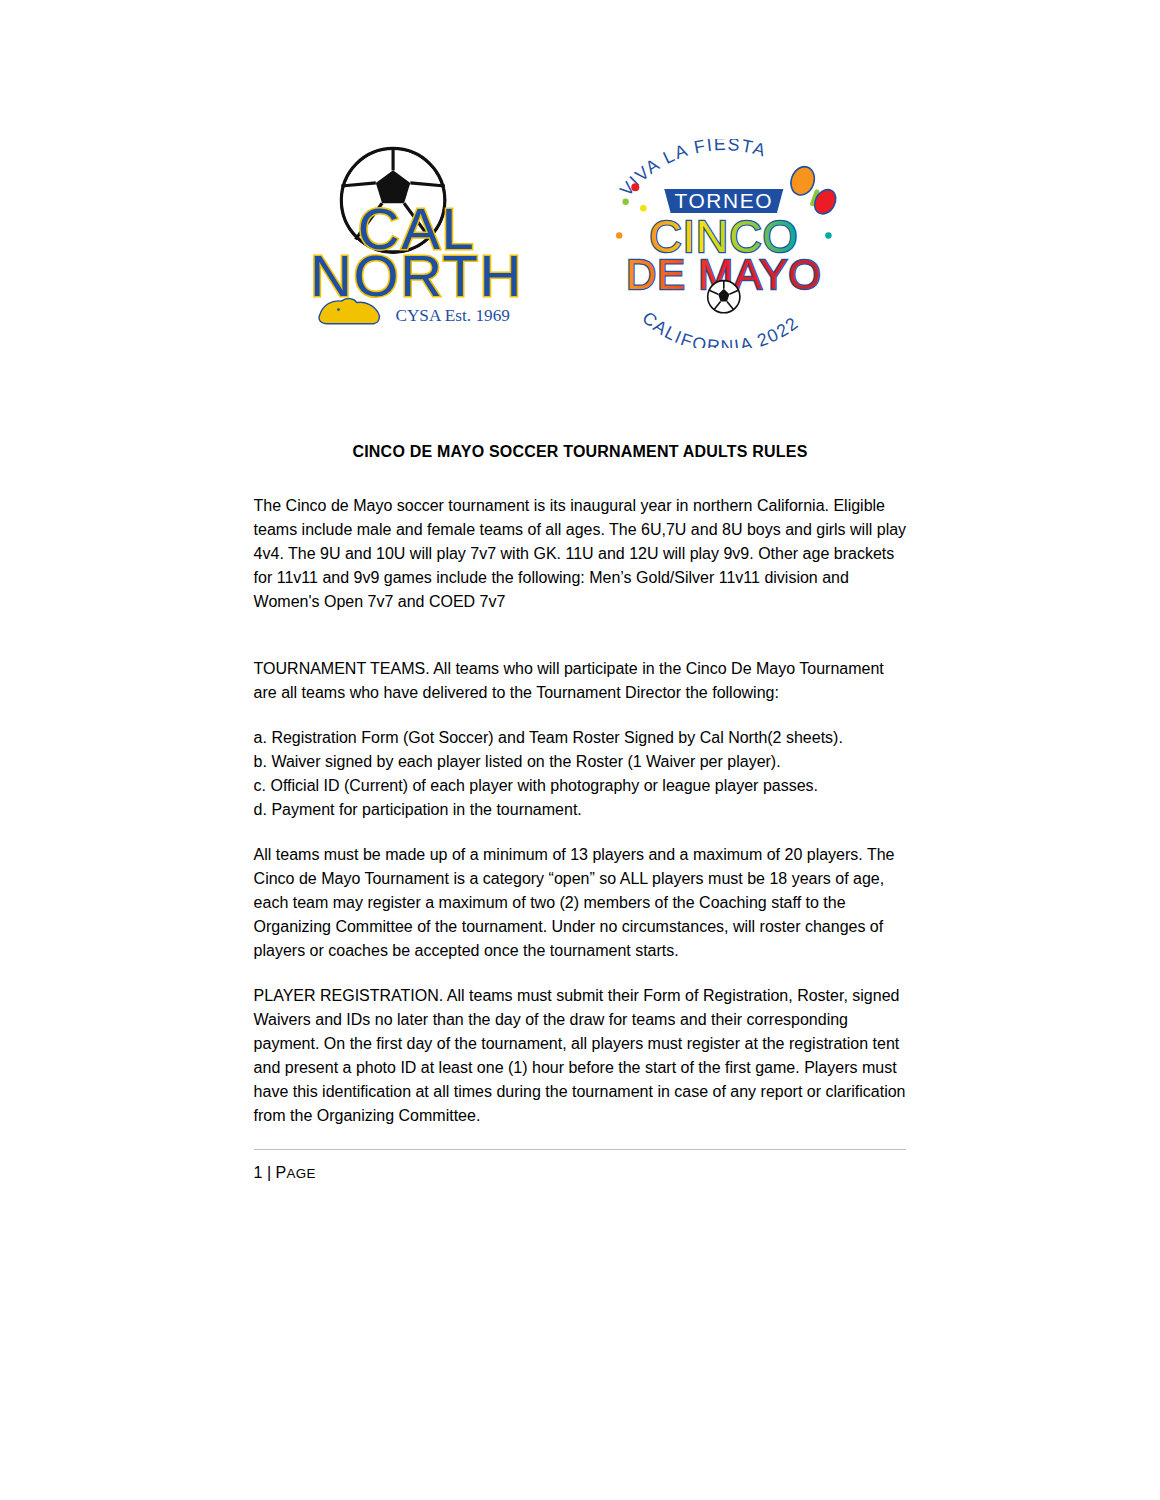CAL NORTH CYSA Est. 1969 VIVA LA FIESTA TORNEO CINCO DE MAYO CALIFORNIA 2022
CINCO DE MAYO SOCCER TOURNAMENT ADULTS RULES
The Cinco de Mayo soccer tournament is its inaugural year in northern California. Eligible teams include male and female teams of all ages. The 6U,7U and 8U boys and girls will play 4v4. The 9U and 10U will play 7v7 with GK. 11U and 12U will play 9v9. Other age brackets for 11v11 and 9v9 games include the following: Men’s Gold/Silver 11v11 division and Women's Open 7v7 and COED 7v7
TOURNAMENT TEAMS. All teams who will participate in the Cinco De Mayo Tournament are all teams who have delivered to the Tournament Director the following:
a. Registration Form (Got Soccer) and Team Roster Signed by Cal North(2 sheets).
b. Waiver signed by each player listed on the Roster (1 Waiver per player).
c. Official ID (Current) of each player with photography or league player passes.
d. Payment for participation in the tournament.
All teams must be made up of a minimum of 13 players and a maximum of 20 players. The Cinco de Mayo Tournament is a category “open” so ALL players must be 18 years of age, each team may register a maximum of two (2) members of the Coaching staff to the Organizing Committee of the tournament. Under no circumstances, will roster changes of players or coaches be accepted once the tournament starts.
PLAYER REGISTRATION. All teams must submit their Form of Registration, Roster, signed Waivers and IDs no later than the day of the draw for teams and their corresponding payment. On the first day of the tournament, all players must register at the registration tent and present a photo ID at least one (1) hour before the start of the first game. Players must have this identification at all times during the tournament in case of any report or clarification from the Organizing Committee.
1 | PAGE